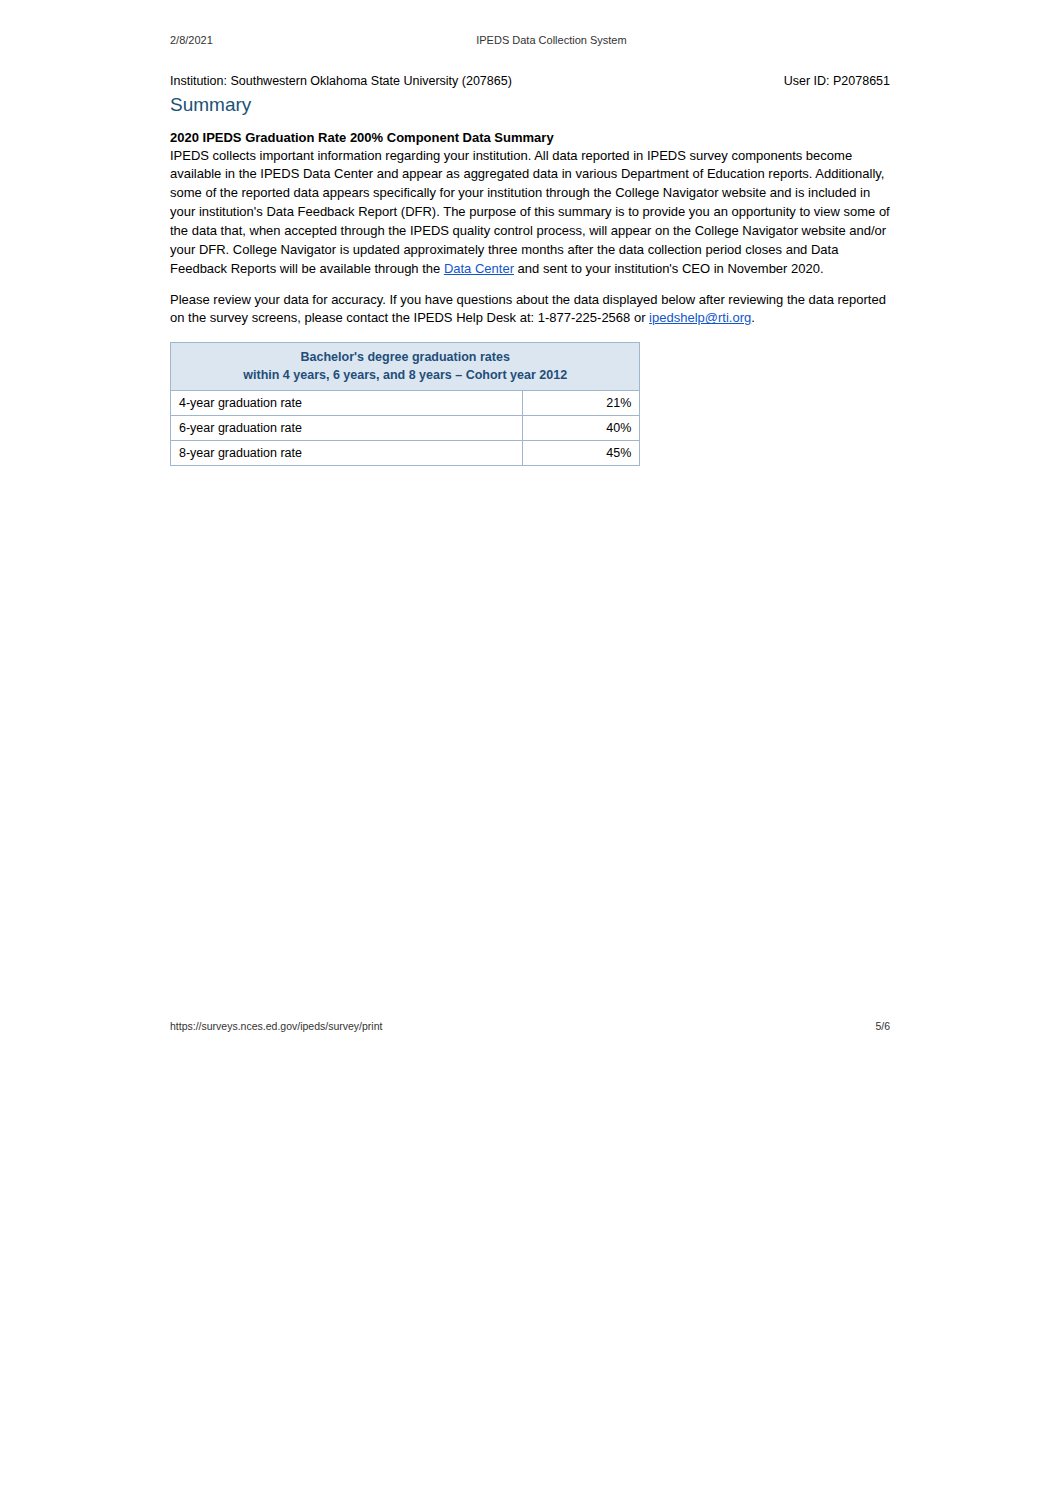2/8/2021
IPEDS Data Collection System
Institution: Southwestern Oklahoma State University (207865)
User ID: P2078651
Summary
2020 IPEDS Graduation Rate 200% Component Data Summary
IPEDS collects important information regarding your institution. All data reported in IPEDS survey components become available in the IPEDS Data Center and appear as aggregated data in various Department of Education reports. Additionally, some of the reported data appears specifically for your institution through the College Navigator website and is included in your institution's Data Feedback Report (DFR). The purpose of this summary is to provide you an opportunity to view some of the data that, when accepted through the IPEDS quality control process, will appear on the College Navigator website and/or your DFR. College Navigator is updated approximately three months after the data collection period closes and Data Feedback Reports will be available through the Data Center and sent to your institution's CEO in November 2020.
Please review your data for accuracy. If you have questions about the data displayed below after reviewing the data reported on the survey screens, please contact the IPEDS Help Desk at: 1-877-225-2568 or ipedshelp@rti.org.
Bachelor's degree graduation rates within 4 years, 6 years, and 8 years – Cohort year 2012
| 4-year graduation rate | 21% |
| 6-year graduation rate | 40% |
| 8-year graduation rate | 45% |
https://surveys.nces.ed.gov/ipeds/survey/print
5/6